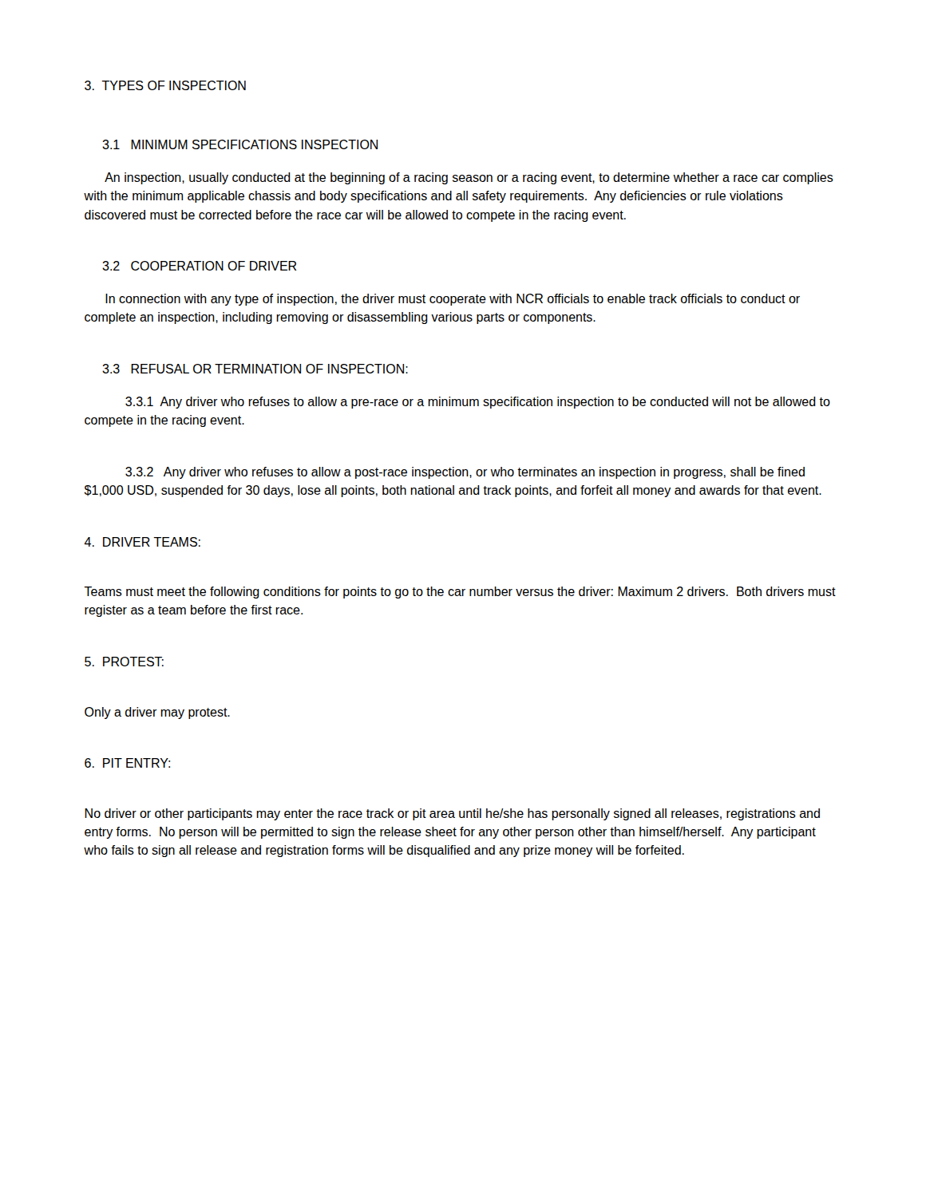3. TYPES OF INSPECTION
3.1 MINIMUM SPECIFICATIONS INSPECTION
An inspection, usually conducted at the beginning of a racing season or a racing event, to determine whether a race car complies with the minimum applicable chassis and body specifications and all safety requirements. Any deficiencies or rule violations discovered must be corrected before the race car will be allowed to compete in the racing event.
3.2 COOPERATION OF DRIVER
In connection with any type of inspection, the driver must cooperate with NCR officials to enable track officials to conduct or complete an inspection, including removing or disassembling various parts or components.
3.3 REFUSAL OR TERMINATION OF INSPECTION:
3.3.1 Any driver who refuses to allow a pre-race or a minimum specification inspection to be conducted will not be allowed to compete in the racing event.
3.3.2 Any driver who refuses to allow a post-race inspection, or who terminates an inspection in progress, shall be fined $1,000 USD, suspended for 30 days, lose all points, both national and track points, and forfeit all money and awards for that event.
4. DRIVER TEAMS:
Teams must meet the following conditions for points to go to the car number versus the driver: Maximum 2 drivers. Both drivers must register as a team before the first race.
5. PROTEST:
Only a driver may protest.
6. PIT ENTRY:
No driver or other participants may enter the race track or pit area until he/she has personally signed all releases, registrations and entry forms. No person will be permitted to sign the release sheet for any other person other than himself/herself. Any participant who fails to sign all release and registration forms will be disqualified and any prize money will be forfeited.